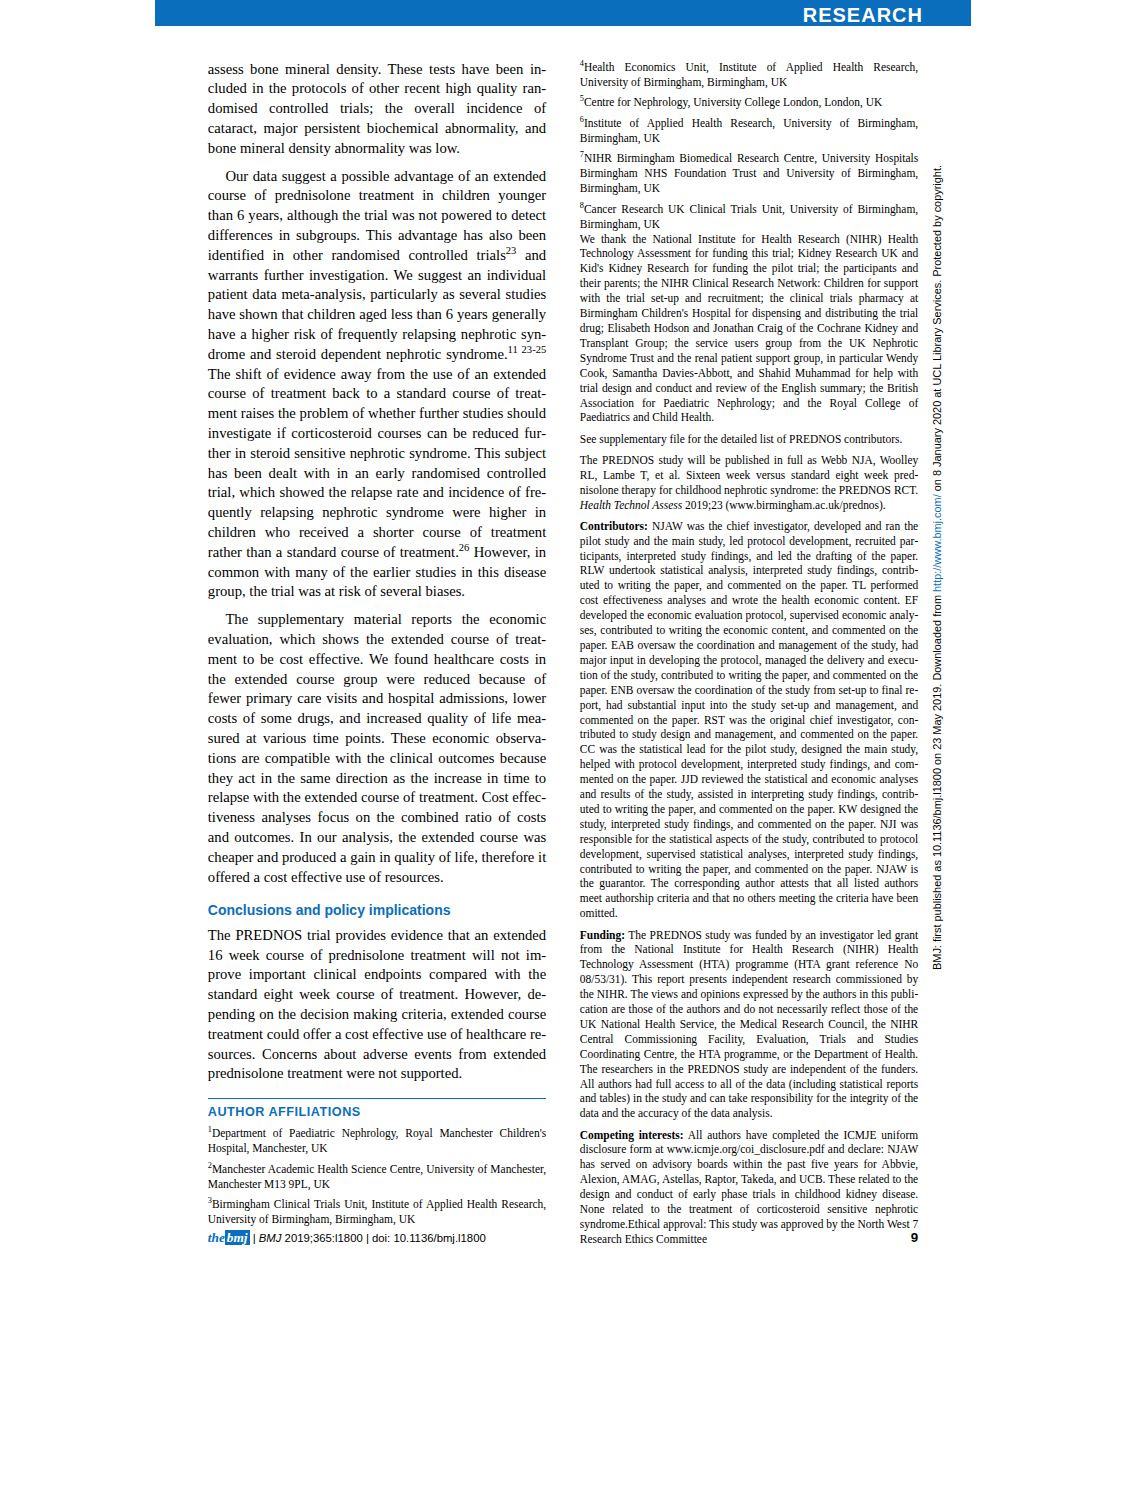RESEARCH
BMJ: first published as 10.1136/bmj.l1800 on 23 May 2019. Downloaded from http://www.bmj.com/ on 8 January 2020 at UCL Library Services. Protected by copyright.
assess bone mineral density. These tests have been included in the protocols of other recent high quality randomised controlled trials; the overall incidence of cataract, major persistent biochemical abnormality, and bone mineral density abnormality was low.
Our data suggest a possible advantage of an extended course of prednisolone treatment in children younger than 6 years, although the trial was not powered to detect differences in subgroups. This advantage has also been identified in other randomised controlled trials23 and warrants further investigation. We suggest an individual patient data meta-analysis, particularly as several studies have shown that children aged less than 6 years generally have a higher risk of frequently relapsing nephrotic syndrome and steroid dependent nephrotic syndrome.11 23-25 The shift of evidence away from the use of an extended course of treatment back to a standard course of treatment raises the problem of whether further studies should investigate if corticosteroid courses can be reduced further in steroid sensitive nephrotic syndrome. This subject has been dealt with in an early randomised controlled trial, which showed the relapse rate and incidence of frequently relapsing nephrotic syndrome were higher in children who received a shorter course of treatment rather than a standard course of treatment.26 However, in common with many of the earlier studies in this disease group, the trial was at risk of several biases.
The supplementary material reports the economic evaluation, which shows the extended course of treatment to be cost effective. We found healthcare costs in the extended course group were reduced because of fewer primary care visits and hospital admissions, lower costs of some drugs, and increased quality of life measured at various time points. These economic observations are compatible with the clinical outcomes because they act in the same direction as the increase in time to relapse with the extended course of treatment. Cost effectiveness analyses focus on the combined ratio of costs and outcomes. In our analysis, the extended course was cheaper and produced a gain in quality of life, therefore it offered a cost effective use of resources.
Conclusions and policy implications
The PREDNOS trial provides evidence that an extended 16 week course of prednisolone treatment will not improve important clinical endpoints compared with the standard eight week course of treatment. However, depending on the decision making criteria, extended course treatment could offer a cost effective use of healthcare resources. Concerns about adverse events from extended prednisolone treatment were not supported.
AUTHOR AFFILIATIONS
1Department of Paediatric Nephrology, Royal Manchester Children's Hospital, Manchester, UK
2Manchester Academic Health Science Centre, University of Manchester, Manchester M13 9PL, UK
3Birmingham Clinical Trials Unit, Institute of Applied Health Research, University of Birmingham, Birmingham, UK
4Health Economics Unit, Institute of Applied Health Research, University of Birmingham, Birmingham, UK
5Centre for Nephrology, University College London, London, UK
6Institute of Applied Health Research, University of Birmingham, Birmingham, UK
7NIHR Birmingham Biomedical Research Centre, University Hospitals Birmingham NHS Foundation Trust and University of Birmingham, Birmingham, UK
8Cancer Research UK Clinical Trials Unit, University of Birmingham, Birmingham, UK
We thank the National Institute for Health Research (NIHR) Health Technology Assessment for funding this trial; Kidney Research UK and Kid's Kidney Research for funding the pilot trial; the participants and their parents; the NIHR Clinical Research Network: Children for support with the trial set-up and recruitment; the clinical trials pharmacy at Birmingham Children's Hospital for dispensing and distributing the trial drug; Elisabeth Hodson and Jonathan Craig of the Cochrane Kidney and Transplant Group; the service users group from the UK Nephrotic Syndrome Trust and the renal patient support group, in particular Wendy Cook, Samantha Davies-Abbott, and Shahid Muhammad for help with trial design and conduct and review of the English summary; the British Association for Paediatric Nephrology; and the Royal College of Paediatrics and Child Health.
See supplementary file for the detailed list of PREDNOS contributors.
The PREDNOS study will be published in full as Webb NJA, Woolley RL, Lambe T, et al. Sixteen week versus standard eight week prednisolone therapy for childhood nephrotic syndrome: the PREDNOS RCT. Health Technol Assess 2019;23 (www.birmingham.ac.uk/prednos).
Contributors: NJAW was the chief investigator, developed and ran the pilot study and the main study, led protocol development, recruited participants, interpreted study findings, and led the drafting of the paper. RLW undertook statistical analysis, interpreted study findings, contributed to writing the paper, and commented on the paper. TL performed cost effectiveness analyses and wrote the health economic content. EF developed the economic evaluation protocol, supervised economic analyses, contributed to writing the economic content, and commented on the paper. EAB oversaw the coordination and management of the study, had major input in developing the protocol, managed the delivery and execution of the study, contributed to writing the paper, and commented on the paper. ENB oversaw the coordination of the study from set-up to final report, had substantial input into the study set-up and management, and commented on the paper. RST was the original chief investigator, contributed to study design and management, and commented on the paper. CC was the statistical lead for the pilot study, designed the main study, helped with protocol development, interpreted study findings, and commented on the paper. JJD reviewed the statistical and economic analyses and results of the study, assisted in interpreting study findings, contributed to writing the paper, and commented on the paper. KW designed the study, interpreted study findings, and commented on the paper. NJI was responsible for the statistical aspects of the study, contributed to protocol development, supervised statistical analyses, interpreted study findings, contributed to writing the paper, and commented on the paper. NJAW is the guarantor. The corresponding author attests that all listed authors meet authorship criteria and that no others meeting the criteria have been omitted.
Funding: The PREDNOS study was funded by an investigator led grant from the National Institute for Health Research (NIHR) Health Technology Assessment (HTA) programme (HTA grant reference No 08/53/31). This report presents independent research commissioned by the NIHR. The views and opinions expressed by the authors in this publication are those of the authors and do not necessarily reflect those of the UK National Health Service, the Medical Research Council, the NIHR Central Commissioning Facility, Evaluation, Trials and Studies Coordinating Centre, the HTA programme, or the Department of Health. The researchers in the PREDNOS study are independent of the funders. All authors had full access to all of the data (including statistical reports and tables) in the study and can take responsibility for the integrity of the data and the accuracy of the data analysis.
Competing interests: All authors have completed the ICMJE uniform disclosure form at www.icmje.org/coi_disclosure.pdf and declare: NJAW has served on advisory boards within the past five years for Abbvie, Alexion, AMAG, Astellas, Raptor, Takeda, and UCB. These related to the design and conduct of early phase trials in childhood kidney disease. None related to the treatment of corticosteroid sensitive nephrotic syndrome.Ethical approval: This study was approved by the North West 7 Research Ethics Committee
thebmj | BMJ 2019;365:l1800 | doi: 10.1136/bmj.l1800
9